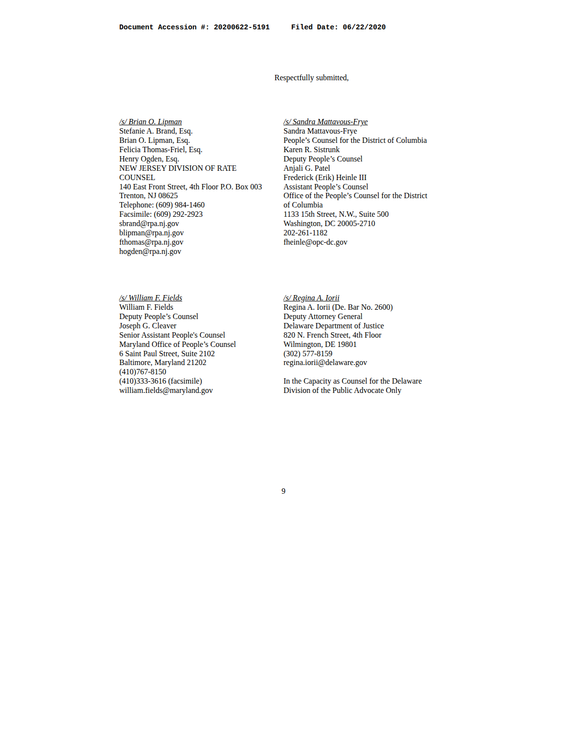Document Accession #: 20200622-5191 Filed Date: 06/22/2020
Respectfully submitted,
| /s/ Brian O. Lipman Stefanie A. Brand, Esq. Brian O. Lipman, Esq. Felicia Thomas-Friel, Esq. Henry Ogden, Esq. NEW JERSEY DIVISION OF RATE COUNSEL 140 East Front Street, 4th Floor P.O. Box 003 Trenton, NJ 08625 Telephone: (609) 984-1460 Facsimile: (609) 292-2923 sbrand@rpa.nj.gov blipman@rpa.nj.gov fthomas@rpa.nj.gov hogden@rpa.nj.gov | /s/ Sandra Mattavous-Frye Sandra Mattavous-Frye People’s Counsel for the District of Columbia Karen R. Sistrunk Deputy People’s Counsel Anjali G. Patel Frederick (Erik) Heinle III Assistant People’s Counsel Office of the People’s Counsel for the District of Columbia 1133 15th Street, N.W., Suite 500 Washington, DC 20005-2710 202-261-1182 fheinle@opc-dc.gov |
| /s/ William F. Fields William F. Fields Deputy People’s Counsel Joseph G. Cleaver Senior Assistant People's Counsel Maryland Office of People’s Counsel 6 Saint Paul Street, Suite 2102 Baltimore, Maryland 21202 (410)767-8150 (410)333-3616 (facsimile) william.fields@maryland.gov | /s/ Regina A. Iorii Regina A. Iorii (De. Bar No. 2600) Deputy Attorney General Delaware Department of Justice 820 N. French Street, 4th Floor Wilmington, DE 19801 (302) 577-8159 regina.iorii@delaware.gov In the Capacity as Counsel for the Delaware Division of the Public Advocate Only |
9